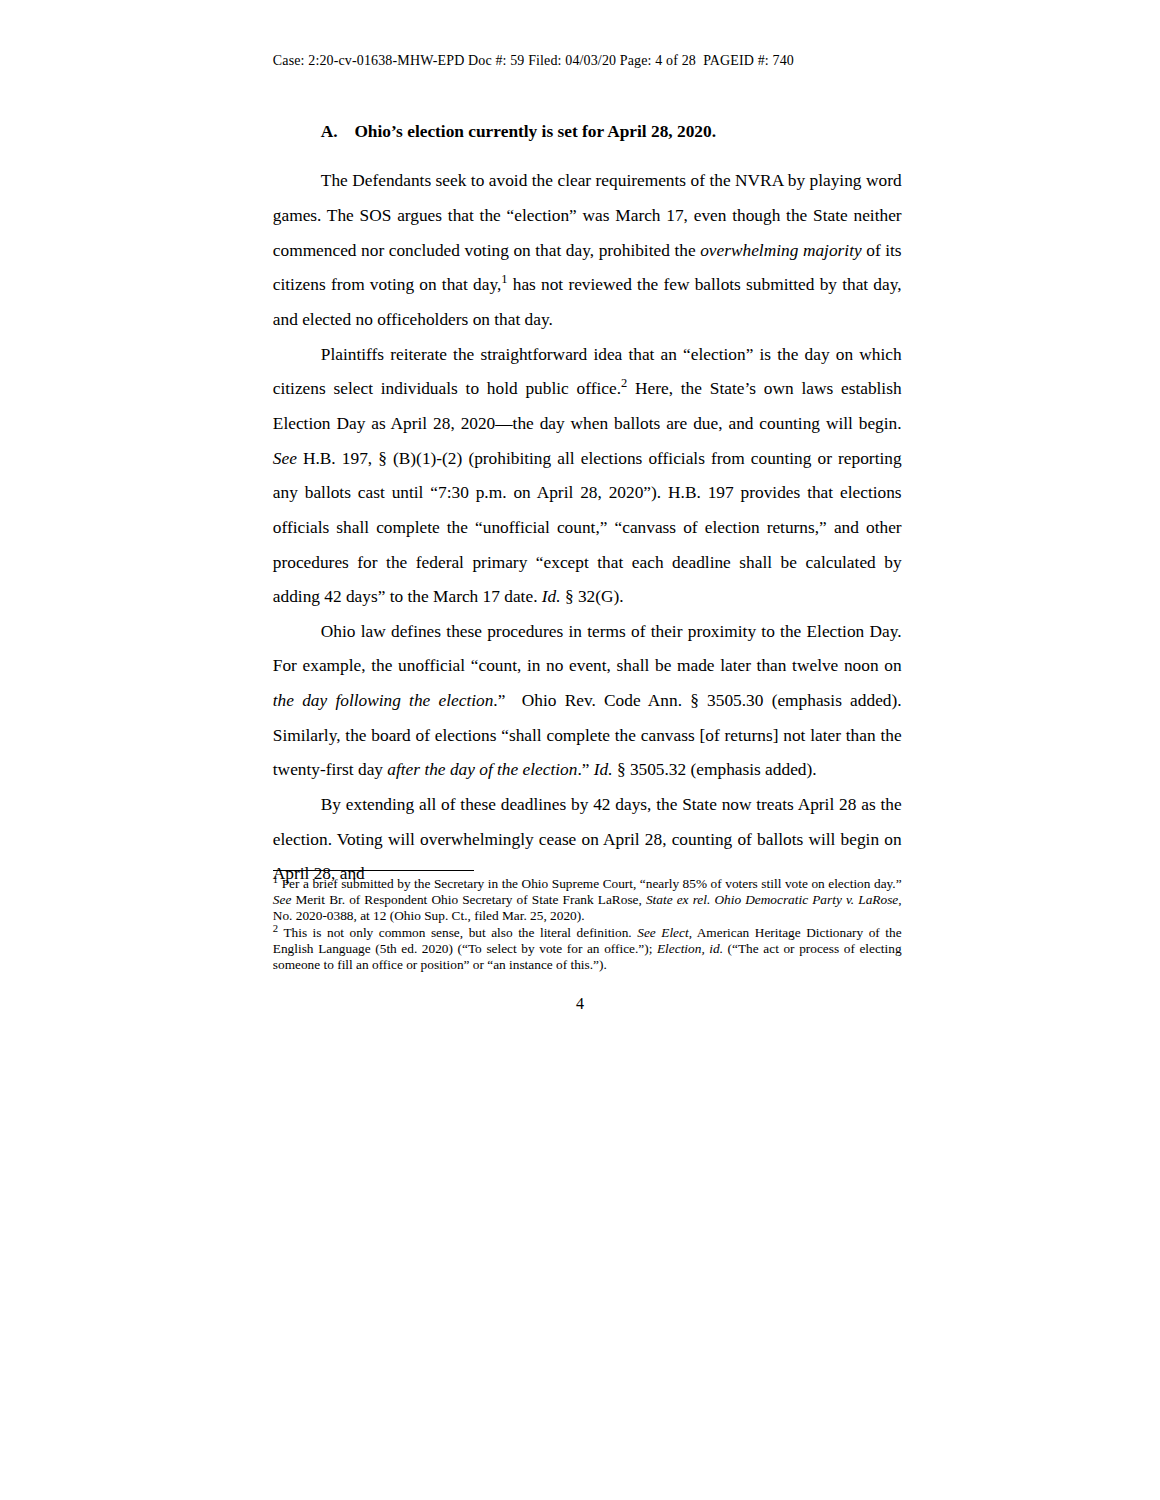Case: 2:20-cv-01638-MHW-EPD Doc #: 59 Filed: 04/03/20 Page: 4 of 28 PAGEID #: 740
A. Ohio’s election currently is set for April 28, 2020.
The Defendants seek to avoid the clear requirements of the NVRA by playing word games. The SOS argues that the “election” was March 17, even though the State neither commenced nor concluded voting on that day, prohibited the overwhelming majority of its citizens from voting on that day,1 has not reviewed the few ballots submitted by that day, and elected no officeholders on that day.
Plaintiffs reiterate the straightforward idea that an “election” is the day on which citizens select individuals to hold public office.2 Here, the State’s own laws establish Election Day as April 28, 2020—the day when ballots are due, and counting will begin. See H.B. 197, § (B)(1)-(2) (prohibiting all elections officials from counting or reporting any ballots cast until “7:30 p.m. on April 28, 2020”). H.B. 197 provides that elections officials shall complete the “unofficial count,” “canvass of election returns,” and other procedures for the federal primary “except that each deadline shall be calculated by adding 42 days” to the March 17 date. Id. § 32(G).
Ohio law defines these procedures in terms of their proximity to the Election Day. For example, the unofficial “count, in no event, shall be made later than twelve noon on the day following the election.” Ohio Rev. Code Ann. § 3505.30 (emphasis added). Similarly, the board of elections “shall complete the canvass [of returns] not later than the twenty-first day after the day of the election.” Id. § 3505.32 (emphasis added).
By extending all of these deadlines by 42 days, the State now treats April 28 as the election. Voting will overwhelmingly cease on April 28, counting of ballots will begin on April 28, and
1 Per a brief submitted by the Secretary in the Ohio Supreme Court, “nearly 85% of voters still vote on election day.” See Merit Br. of Respondent Ohio Secretary of State Frank LaRose, State ex rel. Ohio Democratic Party v. LaRose, No. 2020-0388, at 12 (Ohio Sup. Ct., filed Mar. 25, 2020).
2 This is not only common sense, but also the literal definition. See Elect, American Heritage Dictionary of the English Language (5th ed. 2020) (“To select by vote for an office.”); Election, id. (“The act or process of electing someone to fill an office or position” or “an instance of this.”).
4